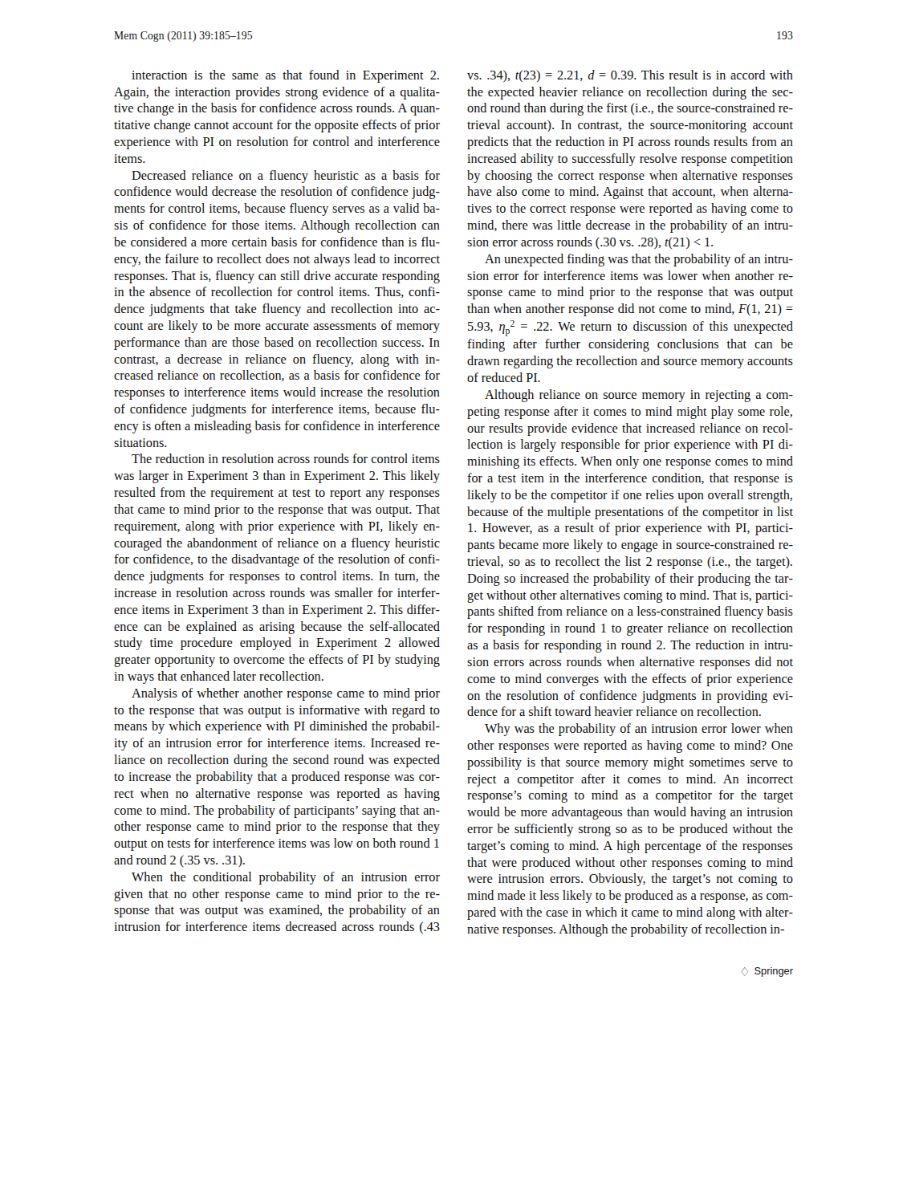Mem Cogn (2011) 39:185–195 193
interaction is the same as that found in Experiment 2. Again, the interaction provides strong evidence of a qualitative change in the basis for confidence across rounds. A quantitative change cannot account for the opposite effects of prior experience with PI on resolution for control and interference items.
Decreased reliance on a fluency heuristic as a basis for confidence would decrease the resolution of confidence judgments for control items, because fluency serves as a valid basis of confidence for those items. Although recollection can be considered a more certain basis for confidence than is fluency, the failure to recollect does not always lead to incorrect responses. That is, fluency can still drive accurate responding in the absence of recollection for control items. Thus, confidence judgments that take fluency and recollection into account are likely to be more accurate assessments of memory performance than are those based on recollection success. In contrast, a decrease in reliance on fluency, along with increased reliance on recollection, as a basis for confidence for responses to interference items would increase the resolution of confidence judgments for interference items, because fluency is often a misleading basis for confidence in interference situations.
The reduction in resolution across rounds for control items was larger in Experiment 3 than in Experiment 2. This likely resulted from the requirement at test to report any responses that came to mind prior to the response that was output. That requirement, along with prior experience with PI, likely encouraged the abandonment of reliance on a fluency heuristic for confidence, to the disadvantage of the resolution of confidence judgments for responses to control items. In turn, the increase in resolution across rounds was smaller for interference items in Experiment 3 than in Experiment 2. This difference can be explained as arising because the self-allocated study time procedure employed in Experiment 2 allowed greater opportunity to overcome the effects of PI by studying in ways that enhanced later recollection.
Analysis of whether another response came to mind prior to the response that was output is informative with regard to means by which experience with PI diminished the probability of an intrusion error for interference items. Increased reliance on recollection during the second round was expected to increase the probability that a produced response was correct when no alternative response was reported as having come to mind. The probability of participants’ saying that another response came to mind prior to the response that they output on tests for interference items was low on both round 1 and round 2 (.35 vs. .31).
When the conditional probability of an intrusion error given that no other response came to mind prior to the response that was output was examined, the probability of an intrusion for interference items decreased across rounds (.43 vs. .34), t(23) = 2.21, d = 0.39. This result is in accord with the expected heavier reliance on recollection during the second round than during the first (i.e., the source-constrained retrieval account). In contrast, the source-monitoring account predicts that the reduction in PI across rounds results from an increased ability to successfully resolve response competition by choosing the correct response when alternative responses have also come to mind. Against that account, when alternatives to the correct response were reported as having come to mind, there was little decrease in the probability of an intrusion error across rounds (.30 vs. .28), t(21) < 1.
An unexpected finding was that the probability of an intrusion error for interference items was lower when another response came to mind prior to the response that was output than when another response did not come to mind, F(1, 21) = 5.93, ηp 2 = .22. We return to discussion of this unexpected finding after further considering conclusions that can be drawn regarding the recollection and source memory accounts of reduced PI.
Although reliance on source memory in rejecting a competing response after it comes to mind might play some role, our results provide evidence that increased reliance on recollection is largely responsible for prior experience with PI diminishing its effects. When only one response comes to mind for a test item in the interference condition, that response is likely to be the competitor if one relies upon overall strength, because of the multiple presentations of the competitor in list 1. However, as a result of prior experience with PI, participants became more likely to engage in source-constrained retrieval, so as to recollect the list 2 response (i.e., the target). Doing so increased the probability of their producing the target without other alternatives coming to mind. That is, participants shifted from reliance on a less-constrained fluency basis for responding in round 1 to greater reliance on recollection as a basis for responding in round 2. The reduction in intrusion errors across rounds when alternative responses did not come to mind converges with the effects of prior experience on the resolution of confidence judgments in providing evidence for a shift toward heavier reliance on recollection.
Why was the probability of an intrusion error lower when other responses were reported as having come to mind? One possibility is that source memory might sometimes serve to reject a competitor after it comes to mind. An incorrect response’s coming to mind as a competitor for the target would be more advantageous than would having an intrusion error be sufficiently strong so as to be produced without the target’s coming to mind. A high percentage of the responses that were produced without other responses coming to mind were intrusion errors. Obviously, the target’s not coming to mind made it less likely to be produced as a response, as compared with the case in which it came to mind along with alternative responses. Although the probability of recollection in-
♢ Springer